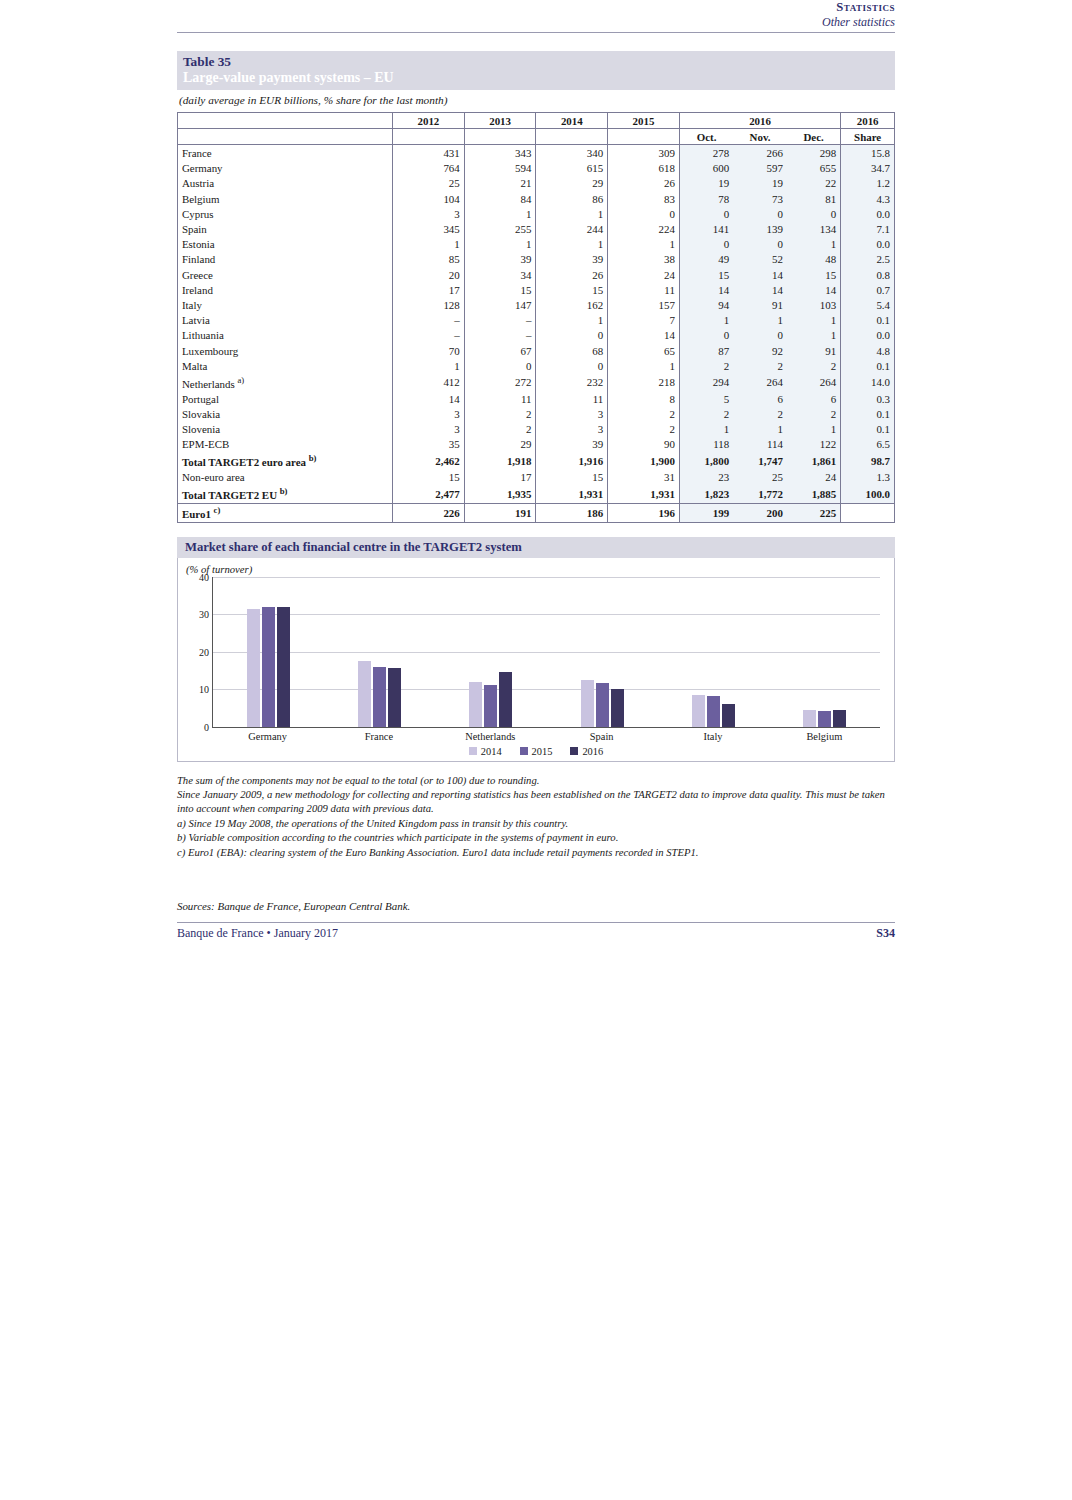Statistics
Other statistics
Table 35
Large-value payment systems – EU
(daily average in EUR billions, % share for the last month)
| | 2012 | 2013 | 2014 | 2015 | 2016 | 2016 |
| --- | --- | --- | --- | --- | --- | --- |
| | | | | | Oct. | Nov. | Dec. | Share |
| France | 431 | 343 | 340 | 309 | 278 | 266 | 298 | 15.8 |
| Germany | 764 | 594 | 615 | 618 | 600 | 597 | 655 | 34.7 |
| Austria | 25 | 21 | 29 | 26 | 19 | 19 | 22 | 1.2 |
| Belgium | 104 | 84 | 86 | 83 | 78 | 73 | 81 | 4.3 |
| Cyprus | 3 | 1 | 1 | 0 | 0 | 0 | 0 | 0.0 |
| Spain | 345 | 255 | 244 | 224 | 141 | 139 | 134 | 7.1 |
| Estonia | 1 | 1 | 1 | 1 | 0 | 0 | 1 | 0.0 |
| Finland | 85 | 39 | 39 | 38 | 49 | 52 | 48 | 2.5 |
| Greece | 20 | 34 | 26 | 24 | 15 | 14 | 15 | 0.8 |
| Ireland | 17 | 15 | 15 | 11 | 14 | 14 | 14 | 0.7 |
| Italy | 128 | 147 | 162 | 157 | 94 | 91 | 103 | 5.4 |
| Latvia | – | – | 1 | 7 | 1 | 1 | 1 | 0.1 |
| Lithuania | – | – | 0 | 14 | 0 | 0 | 1 | 0.0 |
| Luxembourg | 70 | 67 | 68 | 65 | 87 | 92 | 91 | 4.8 |
| Malta | 1 | 0 | 0 | 1 | 2 | 2 | 2 | 0.1 |
| Netherlands a) | 412 | 272 | 232 | 218 | 294 | 264 | 264 | 14.0 |
| Portugal | 14 | 11 | 11 | 8 | 5 | 6 | 6 | 0.3 |
| Slovakia | 3 | 2 | 3 | 2 | 2 | 2 | 2 | 0.1 |
| Slovenia | 3 | 2 | 3 | 2 | 1 | 1 | 1 | 0.1 |
| EPM-ECB | 35 | 29 | 39 | 90 | 118 | 114 | 122 | 6.5 |
| Total TARGET2 euro area b) | 2,462 | 1,918 | 1,916 | 1,900 | 1,800 | 1,747 | 1,861 | 98.7 |
| Non-euro area | 15 | 17 | 15 | 31 | 23 | 25 | 24 | 1.3 |
| Total TARGET2 EU b) | 2,477 | 1,935 | 1,931 | 1,931 | 1,823 | 1,772 | 1,885 | 100.0 |
| Euro1 c) | 226 | 191 | 186 | 196 | 199 | 200 | 225 | |
Market share of each financial centre in the TARGET2 system
(% of turnover)
40
30
20
10
0
Germany France Netherlands Spain Italy Belgium
2014 2015 2016
The sum of the components may not be equal to the total (or to 100) due to rounding.
Since January 2009, a new methodology for collecting and reporting statistics has been established on the TARGET2 data to improve data quality. This must be taken into account when comparing 2009 data with previous data.
a) Since 19 May 2008, the operations of the United Kingdom pass in transit by this country.
b) Variable composition according to the countries which participate in the systems of payment in euro.
c) Euro1 (EBA): clearing system of the Euro Banking Association. Euro1 data include retail payments recorded in STEP1.
Sources: Banque de France, European Central Bank.
Banque de France • January 2017
S34